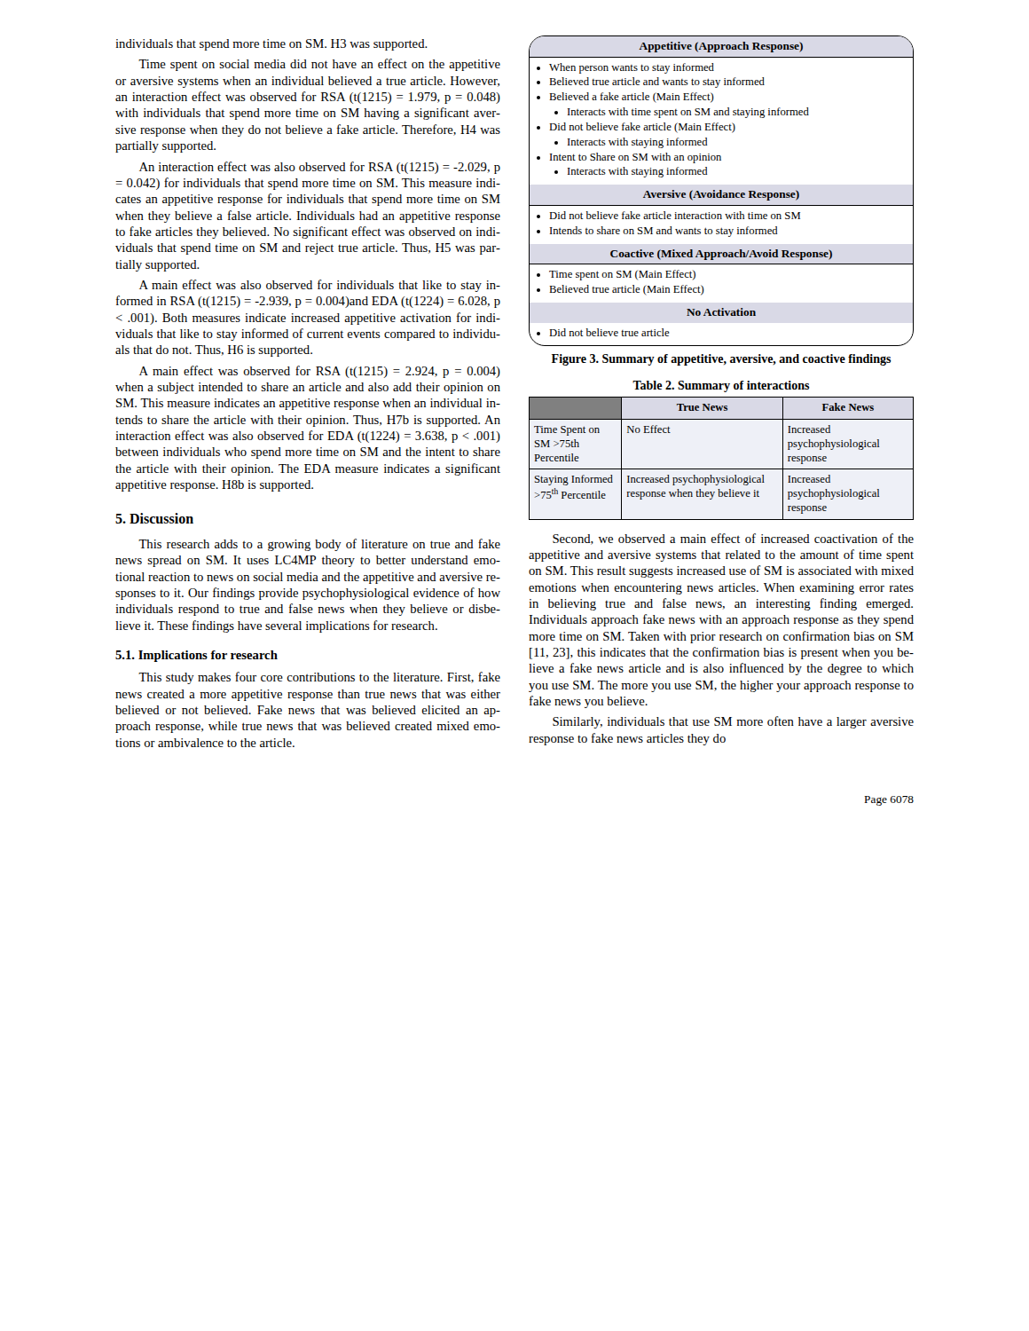individuals that spend more time on SM. H3 was supported.
Time spent on social media did not have an effect on the appetitive or aversive systems when an individual believed a true article. However, an interaction effect was observed for RSA (t(1215) = 1.979, p = 0.048) with individuals that spend more time on SM having a significant aversive response when they do not believe a fake article. Therefore, H4 was partially supported.
An interaction effect was also observed for RSA (t(1215) = -2.029, p = 0.042) for individuals that spend more time on SM. This measure indicates an appetitive response for individuals that spend more time on SM when they believe a false article. Individuals had an appetitive response to fake articles they believed. No significant effect was observed on individuals that spend time on SM and reject true article. Thus, H5 was partially supported.
A main effect was also observed for individuals that like to stay informed in RSA (t(1215) = -2.939, p = 0.004)and EDA (t(1224) = 6.028, p < .001). Both measures indicate increased appetitive activation for individuals that like to stay informed of current events compared to individuals that do not. Thus, H6 is supported.
A main effect was observed for RSA (t(1215) = 2.924, p = 0.004) when a subject intended to share an article and also add their opinion on SM. This measure indicates an appetitive response when an individual intends to share the article with their opinion. Thus, H7b is supported. An interaction effect was also observed for EDA (t(1224) = 3.638, p < .001) between individuals who spend more time on SM and the intent to share the article with their opinion. The EDA measure indicates a significant appetitive response. H8b is supported.
5. Discussion
This research adds to a growing body of literature on true and fake news spread on SM. It uses LC4MP theory to better understand emotional reaction to news on social media and the appetitive and aversive responses to it. Our findings provide psychophysiological evidence of how individuals respond to true and false news when they believe or disbelieve it. These findings have several implications for research.
5.1. Implications for research
This study makes four core contributions to the literature. First, fake news created a more appetitive response than true news that was either believed or not believed. Fake news that was believed elicited an approach response, while true news that was believed created mixed emotions or ambivalence to the article.
Appetitive (Approach Response)
When person wants to stay informed
Believed true article and wants to stay informed
Believed a fake article (Main Effect)
Interacts with time spent on SM and staying informed
Did not believe fake article (Main Effect)
Interacts with staying informed
Intent to Share on SM with an opinion
Interacts with staying informed
Aversive (Avoidance Response)
Did not believe fake article interaction with time on SM
Intends to share on SM and wants to stay informed
Coactive (Mixed Approach/Avoid Response)
Time spent on SM (Main Effect)
Believed true article (Main Effect)
No Activation
Did not believe true article
Figure 3. Summary of appetitive, aversive, and coactive findings
Table 2. Summary of interactions
| | True News | Fake News |
| --- | --- | --- |
| Time Spent on SM >75th Percentile | No Effect | Increased psychophysiological response |
| Staying Informed >75 th Percentile | Increased psychophysiological response when they believe it | Increased psychophysiological response |
Second, we observed a main effect of increased coactivation of the appetitive and aversive systems that related to the amount of time spent on SM. This result suggests increased use of SM is associated with mixed emotions when encountering news articles. When examining error rates in believing true and false news, an interesting finding emerged. Individuals approach fake news with an approach response as they spend more time on SM. Taken with prior research on confirmation bias on SM [11, 23], this indicates that the confirmation bias is present when you believe a fake news article and is also influenced by the degree to which you use SM. The more you use SM, the higher your approach response to fake news you believe.
Similarly, individuals that use SM more often have a larger aversive response to fake news articles they do
Page 6078